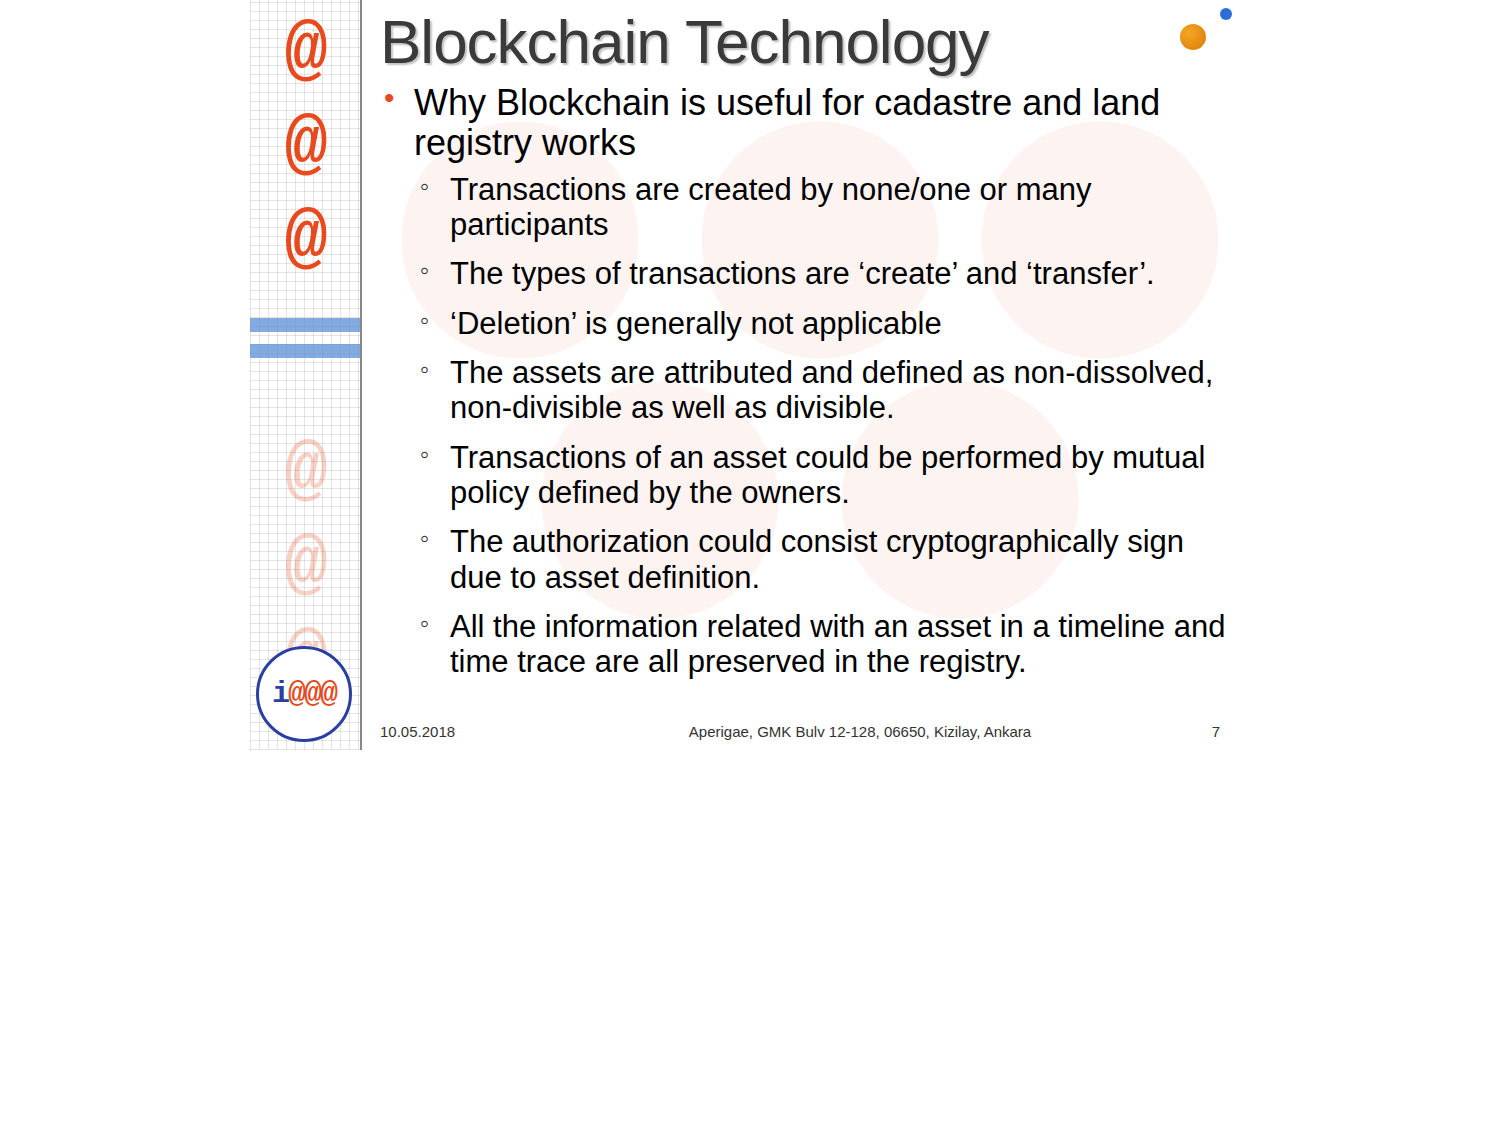@
@
@
@
@
@
i@@@
Blockchain Technology
Why Blockchain is useful for cadastre and land registry works
Transactions are created by none/one or many participants
The types of transactions are ‘create’ and ‘transfer’.
‘Deletion’ is generally not applicable
The assets are attributed and defined as non-dissolved, non-divisible as well as divisible.
Transactions of an asset could be performed by mutual policy defined by the owners.
The authorization could consist cryptographically sign due to asset definition.
All the information related with an asset in a timeline and time trace are all preserved in the registry.
10.05.2018
Aperigae, GMK Bulv 12-128, 06650, Kizilay, Ankara
7